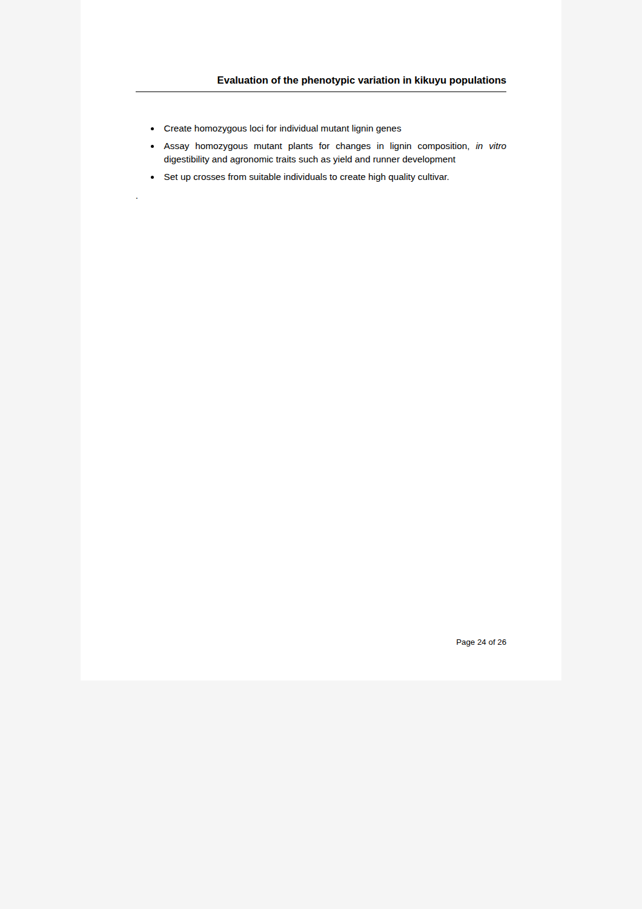Evaluation of the phenotypic variation in kikuyu populations
Create homozygous loci for individual mutant lignin genes
Assay homozygous mutant plants for changes in lignin composition, in vitro digestibility and agronomic traits such as yield and runner development
Set up crosses from suitable individuals to create high quality cultivar.
.
Page 24 of 26